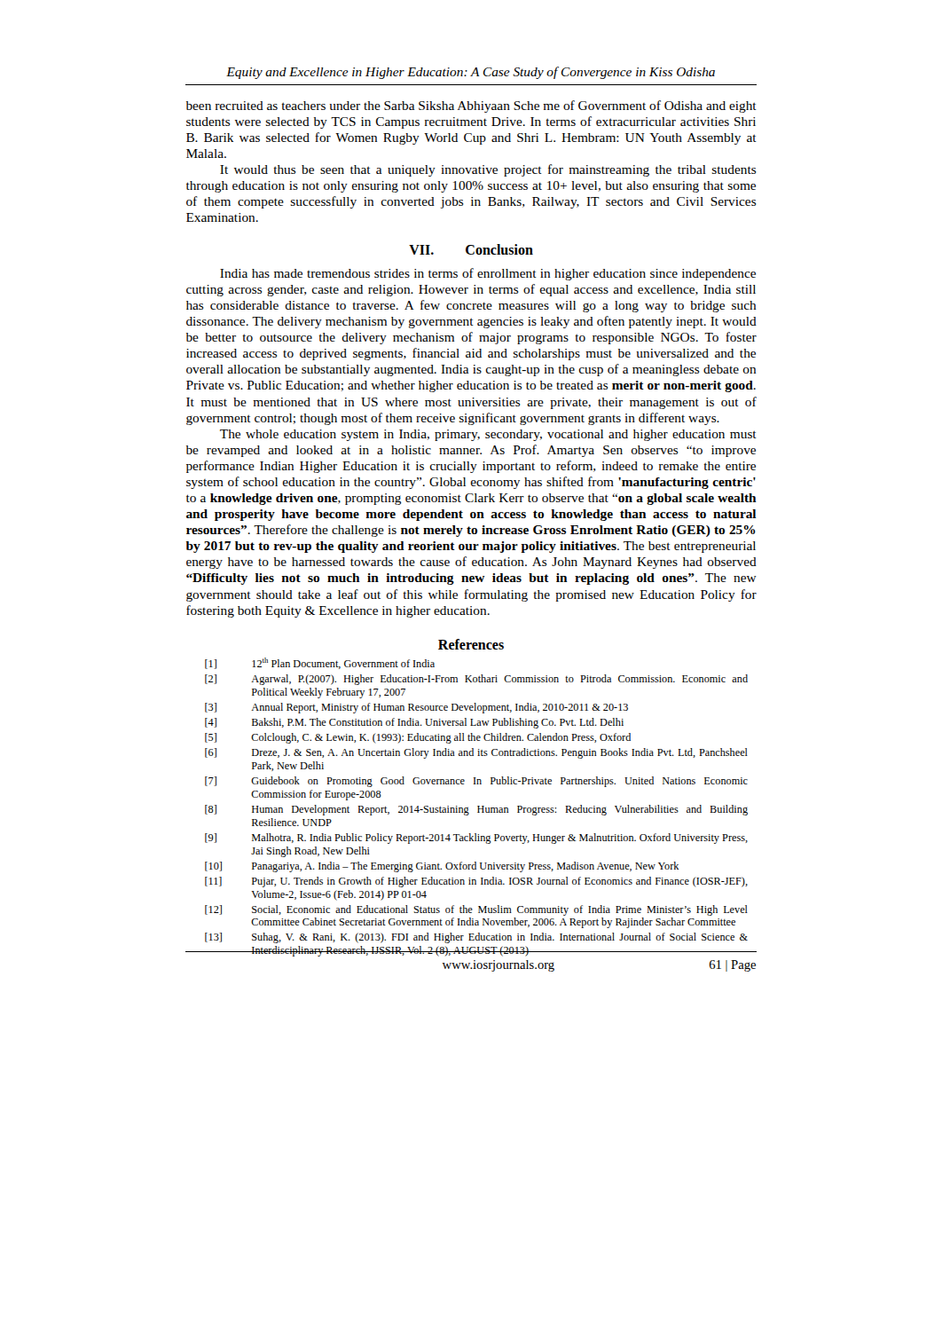Equity and Excellence in Higher Education: A Case Study of Convergence in Kiss Odisha
been recruited as teachers under the Sarba Siksha Abhiyaan Sche me of Government of Odisha and eight students were selected by TCS in Campus recruitment Drive. In terms of extracurricular activities Shri B. Barik was selected for Women Rugby World Cup and Shri L. Hembram: UN Youth Assembly at Malala.
It would thus be seen that a uniquely innovative project for mainstreaming the tribal students through education is not only ensuring not only 100% success at 10+ level, but also ensuring that some of them compete successfully in converted jobs in Banks, Railway, IT sectors and Civil Services Examination.
VII. Conclusion
India has made tremendous strides in terms of enrollment in higher education since independence cutting across gender, caste and religion. However in terms of equal access and excellence, India still has considerable distance to traverse. A few concrete measures will go a long way to bridge such dissonance. The delivery mechanism by government agencies is leaky and often patently inept. It would be better to outsource the delivery mechanism of major programs to responsible NGOs. To foster increased access to deprived segments, financial aid and scholarships must be universalized and the overall allocation be substantially augmented. India is caught-up in the cusp of a meaningless debate on Private vs. Public Education; and whether higher education is to be treated as merit or non-merit good. It must be mentioned that in US where most universities are private, their management is out of government control; though most of them receive significant government grants in different ways.
The whole education system in India, primary, secondary, vocational and higher education must be revamped and looked at in a holistic manner. As Prof. Amartya Sen observes “to improve performance Indian Higher Education it is crucially important to reform, indeed to remake the entire system of school education in the country”. Global economy has shifted from 'manufacturing centric' to a knowledge driven one, prompting economist Clark Kerr to observe that “on a global scale wealth and prosperity have become more dependent on access to knowledge than access to natural resources”. Therefore the challenge is not merely to increase Gross Enrolment Ratio (GER) to 25% by 2017 but to rev-up the quality and reorient our major policy initiatives. The best entrepreneurial energy have to be harnessed towards the cause of education. As John Maynard Keynes had observed “Difficulty lies not so much in introducing new ideas but in replacing old ones”. The new government should take a leaf out of this while formulating the promised new Education Policy for fostering both Equity & Excellence in higher education.
References
| [1] | 12 th Plan Document, Government of India |
| [2] | Agarwal, P.(2007). Higher Education-I-From Kothari Commission to Pitroda Commission. Economic and Political Weekly February 17, 2007 |
| [3] | Annual Report, Ministry of Human Resource Development, India, 2010-2011 & 20-13 |
| [4] | Bakshi, P.M. The Constitution of India. Universal Law Publishing Co. Pvt. Ltd. Delhi |
| [5] | Colclough, C. & Lewin, K. (1993): Educating all the Children. Calendon Press, Oxford |
| [6] | Dreze, J. & Sen, A. An Uncertain Glory India and its Contradictions. Penguin Books India Pvt. Ltd, Panchsheel Park, New Delhi |
| [7] | Guidebook on Promoting Good Governance In Public-Private Partnerships. United Nations Economic Commission for Europe-2008 |
| [8] | Human Development Report, 2014-Sustaining Human Progress: Reducing Vulnerabilities and Building Resilience. UNDP |
| [9] | Malhotra, R. India Public Policy Report-2014 Tackling Poverty, Hunger & Malnutrition. Oxford University Press, Jai Singh Road, New Delhi |
| [10] | Panagariya, A. India – The Emerging Giant. Oxford University Press, Madison Avenue, New York |
| [11] | Pujar, U. Trends in Growth of Higher Education in India. IOSR Journal of Economics and Finance (IOSR-JEF), Volume-2, Issue-6 (Feb. 2014) PP 01-04 |
| [12] | Social, Economic and Educational Status of the Muslim Community of India Prime Minister’s High Level Committee Cabinet Secretariat Government of India November, 2006. A Report by Rajinder Sachar Committee |
| [13] | Suhag, V. & Rani, K. (2013). FDI and Higher Education in India. International Journal of Social Science & Interdisciplinary Research, IJSSIR, Vol. 2 (8), AUGUST (2013) |
www.iosrjournals.org
61 | Page